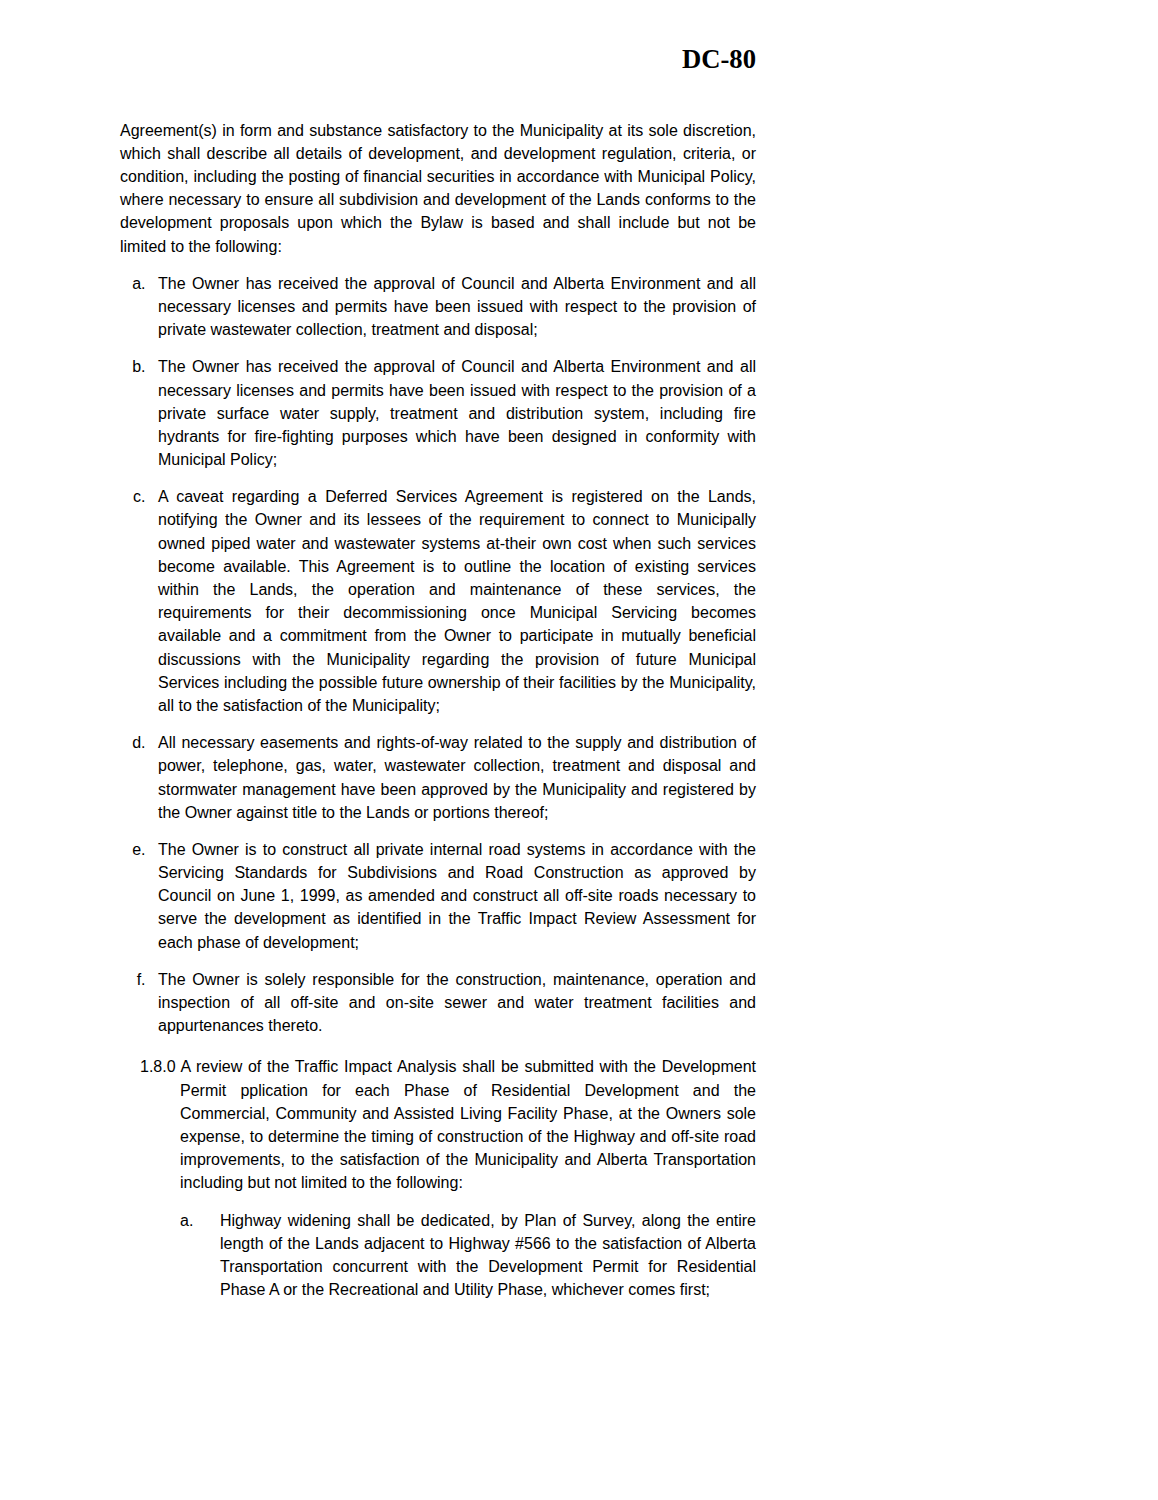DC-80
Agreement(s) in form and substance satisfactory to the Municipality at its sole discretion, which shall describe all details of development, and development regulation, criteria, or condition, including the posting of financial securities in accordance with Municipal Policy, where necessary to ensure all subdivision and development of the Lands conforms to the development proposals upon which the Bylaw is based and shall include but not be limited to the following:
The Owner has received the approval of Council and Alberta Environment and all necessary licenses and permits have been issued with respect to the provision of private wastewater collection, treatment and disposal;
The Owner has received the approval of Council and Alberta Environment and all necessary licenses and permits have been issued with respect to the provision of a private surface water supply, treatment and distribution system, including fire hydrants for fire-fighting purposes which have been designed in conformity with Municipal Policy;
A caveat regarding a Deferred Services Agreement is registered on the Lands, notifying the Owner and its lessees of the requirement to connect to Municipally owned piped water and wastewater systems at-their own cost when such services become available. This Agreement is to outline the location of existing services within the Lands, the operation and maintenance of these services, the requirements for their decommissioning once Municipal Servicing becomes available and a commitment from the Owner to participate in mutually beneficial discussions with the Municipality regarding the provision of future Municipal Services including the possible future ownership of their facilities by the Municipality, all to the satisfaction of the Municipality;
All necessary easements and rights-of-way related to the supply and distribution of power, telephone, gas, water, wastewater collection, treatment and disposal and stormwater management have been approved by the Municipality and registered by the Owner against title to the Lands or portions thereof;
The Owner is to construct all private internal road systems in accordance with the Servicing Standards for Subdivisions and Road Construction as approved by Council on June 1, 1999, as amended and construct all off-site roads necessary to serve the development as identified in the Traffic Impact Review Assessment for each phase of development;
The Owner is solely responsible for the construction, maintenance, operation and inspection of all off-site and on-site sewer and water treatment facilities and appurtenances thereto.
1.8.0 A review of the Traffic Impact Analysis shall be submitted with the Development Permit pplication for each Phase of Residential Development and the Commercial, Community and Assisted Living Facility Phase, at the Owners sole expense, to determine the timing of construction of the Highway and off-site road improvements, to the satisfaction of the Municipality and Alberta Transportation including but not limited to the following:
Highway widening shall be dedicated, by Plan of Survey, along the entire length of the Lands adjacent to Highway #566 to the satisfaction of Alberta Transportation concurrent with the Development Permit for Residential Phase A or the Recreational and Utility Phase, whichever comes first;